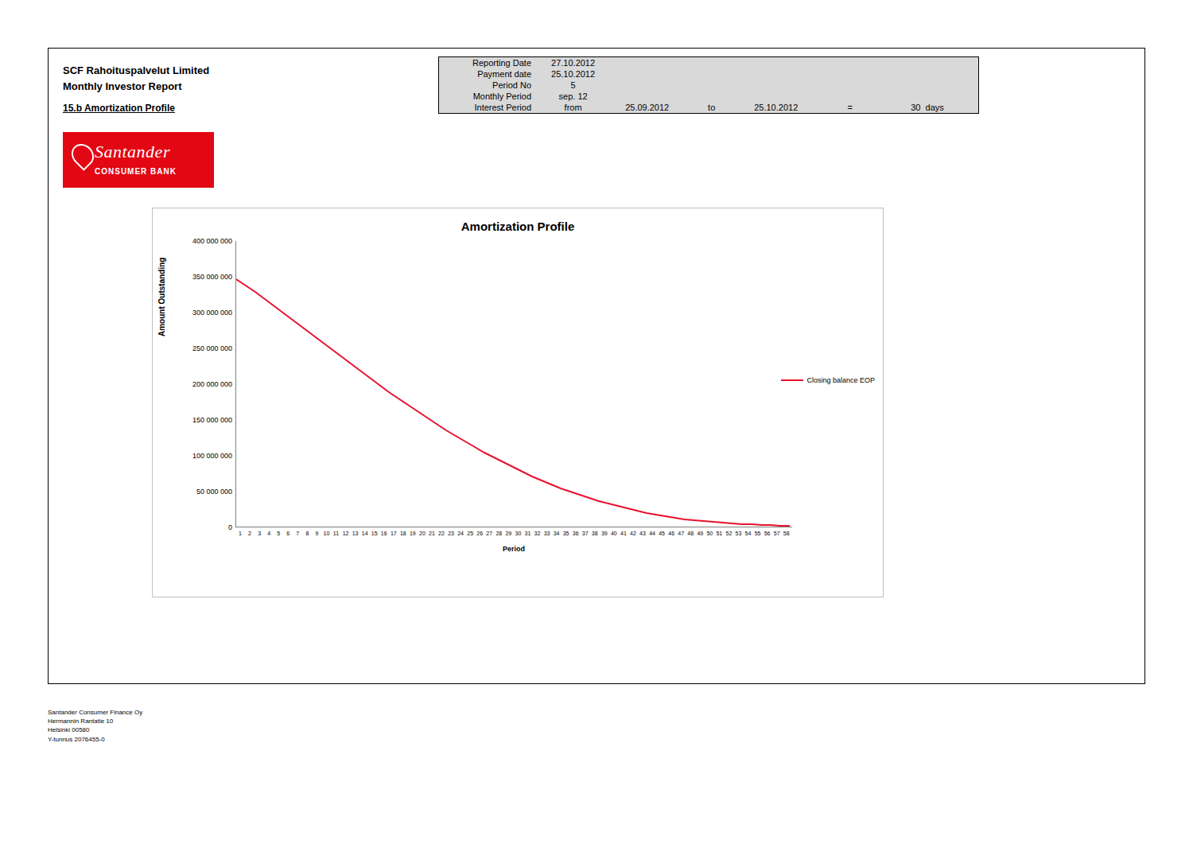SCF Rahoituspalvelut Limited Monthly Investor Report
15.b Amortization Profile
| Reporting Date | 27.10.2012 | | | | |
| Payment date | 25.10.2012 | | | | |
| Period No | 5 | | | | |
| Monthly Period | sep. 12 | | | | |
| Interest Period | from | 25.09.2012 | to | 25.10.2012 | = | 30 days |
Santander
CONSUMER BANK
Amortization Profile
Amount Outstanding
400 000 000
350 000 000
300 000 000
250 000 000
200 000 000
150 000 000
100 000 000
50 000 000
0
12345678910111213141516171819202122232425262728293031323334353637383940414243444546474849505152535455565758
Period
Closing balance EOP
Santander Consumer Finance Oy
Hermannin Rantatie 10
Helsinki 00580
Y-tunnus 2076455-0